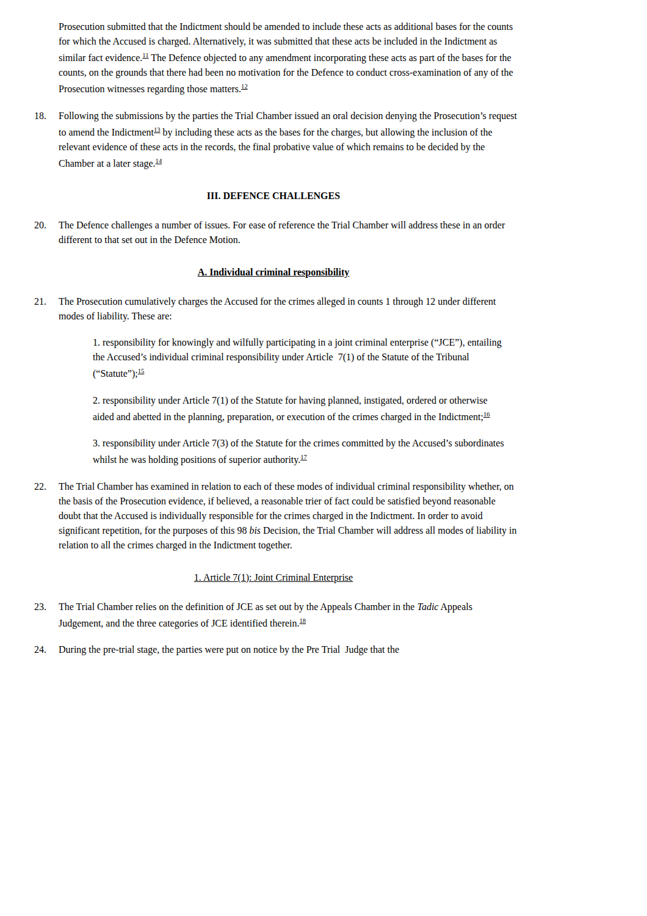Prosecution submitted that the Indictment should be amended to include these acts as additional bases for the counts for which the Accused is charged. Alternatively, it was submitted that these acts be included in the Indictment as similar fact evidence.11 The Defence objected to any amendment incorporating these acts as part of the bases for the counts, on the grounds that there had been no motivation for the Defence to conduct cross-examination of any of the Prosecution witnesses regarding those matters.12
Following the submissions by the parties the Trial Chamber issued an oral decision denying the Prosecution’s request to amend the Indictment13 by including these acts as the bases for the charges, but allowing the inclusion of the relevant evidence of these acts in the records, the final probative value of which remains to be decided by the Chamber at a later stage.14
III. DEFENCE CHALLENGES
The Defence challenges a number of issues. For ease of reference the Trial Chamber will address these in an order different to that set out in the Defence Motion.
A. Individual criminal responsibility
The Prosecution cumulatively charges the Accused for the crimes alleged in counts 1 through 12 under different modes of liability. These are:
1. responsibility for knowingly and wilfully participating in a joint criminal enterprise (“JCE”), entailing the Accused’s individual criminal responsibility under Article 7(1) of the Statute of the Tribunal (“Statute”);15
2. responsibility under Article 7(1) of the Statute for having planned, instigated, ordered or otherwise aided and abetted in the planning, preparation, or execution of the crimes charged in the Indictment;16
3. responsibility under Article 7(3) of the Statute for the crimes committed by the Accused’s subordinates whilst he was holding positions of superior authority.17
The Trial Chamber has examined in relation to each of these modes of individual criminal responsibility whether, on the basis of the Prosecution evidence, if believed, a reasonable trier of fact could be satisfied beyond reasonable doubt that the Accused is individually responsible for the crimes charged in the Indictment. In order to avoid significant repetition, for the purposes of this 98 bis Decision, the Trial Chamber will address all modes of liability in relation to all the crimes charged in the Indictment together.
1. Article 7(1): Joint Criminal Enterprise
The Trial Chamber relies on the definition of JCE as set out by the Appeals Chamber in the Tadic Appeals Judgement, and the three categories of JCE identified therein.18
During the pre-trial stage, the parties were put on notice by the Pre Trial Judge that the